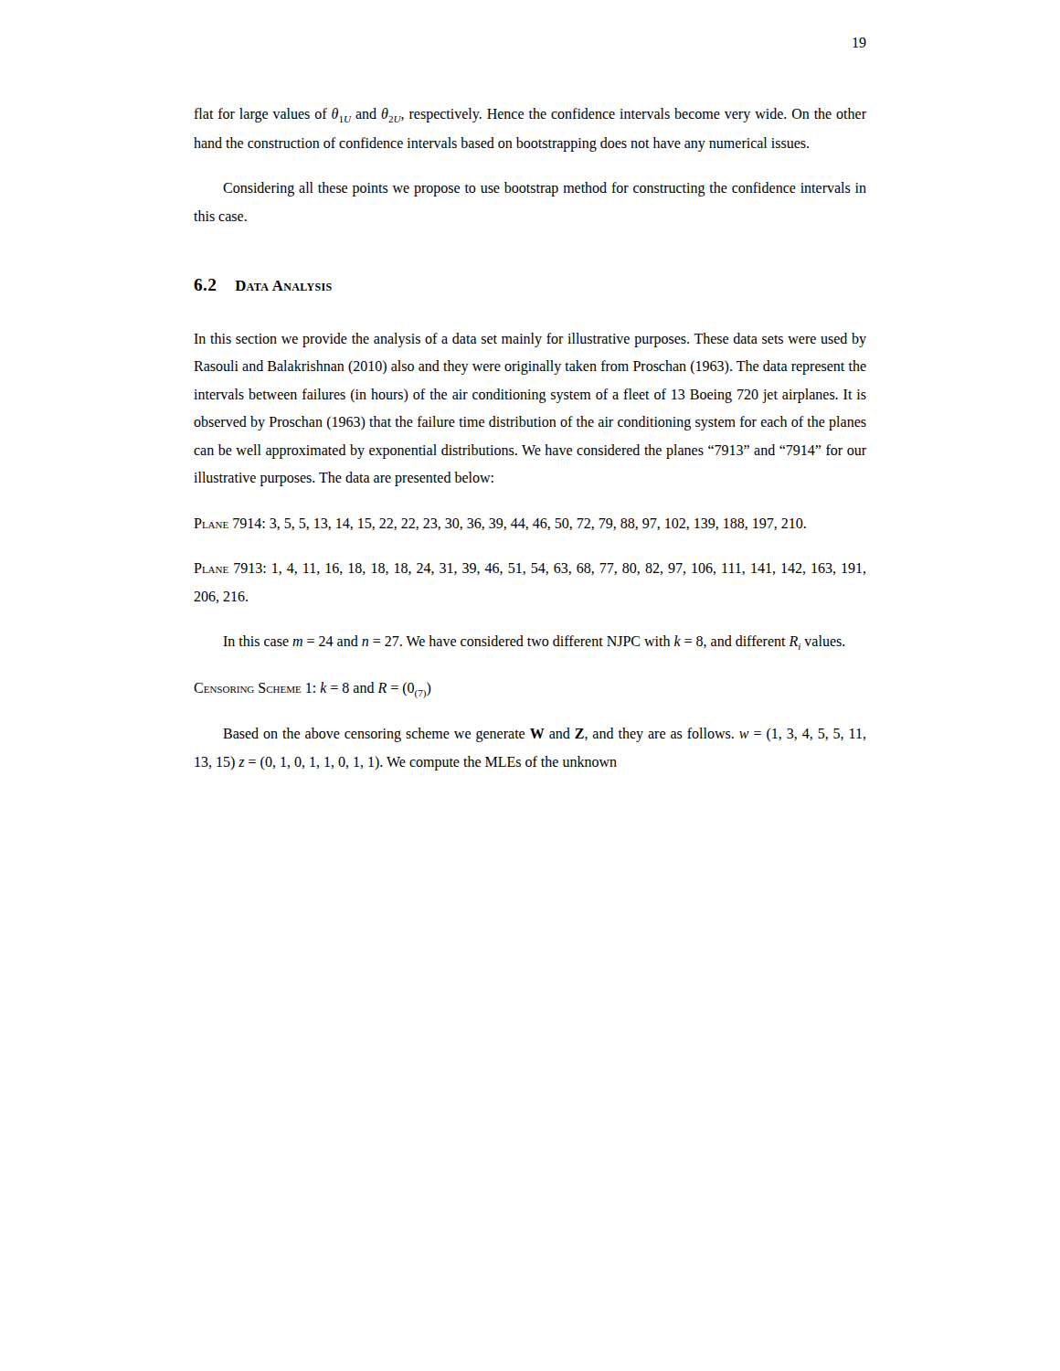19
flat for large values of θ1U and θ2U, respectively. Hence the confidence intervals become very wide. On the other hand the construction of confidence intervals based on bootstrapping does not have any numerical issues.
Considering all these points we propose to use bootstrap method for constructing the confidence intervals in this case.
6.2 Data Analysis
In this section we provide the analysis of a data set mainly for illustrative purposes. These data sets were used by Rasouli and Balakrishnan (2010) also and they were originally taken from Proschan (1963). The data represent the intervals between failures (in hours) of the air conditioning system of a fleet of 13 Boeing 720 jet airplanes. It is observed by Proschan (1963) that the failure time distribution of the air conditioning system for each of the planes can be well approximated by exponential distributions. We have considered the planes “7913” and “7914” for our illustrative purposes. The data are presented below:
Plane 7914: 3, 5, 5, 13, 14, 15, 22, 22, 23, 30, 36, 39, 44, 46, 50, 72, 79, 88, 97, 102, 139, 188, 197, 210.
Plane 7913: 1, 4, 11, 16, 18, 18, 18, 24, 31, 39, 46, 51, 54, 63, 68, 77, 80, 82, 97, 106, 111, 141, 142, 163, 191, 206, 216.
In this case m = 24 and n = 27. We have considered two different NJPC with k = 8, and different Ri values.
Censoring Scheme 1: k = 8 and R = (0(7))
Based on the above censoring scheme we generate W and Z, and they are as follows. w = (1, 3, 4, 5, 5, 11, 13, 15) z = (0, 1, 0, 1, 1, 0, 1, 1). We compute the MLEs of the unknown